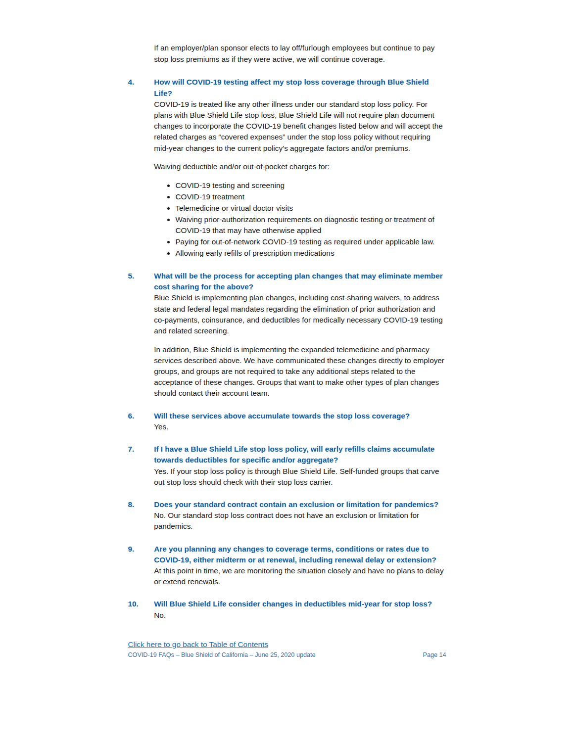If an employer/plan sponsor elects to lay off/furlough employees but continue to pay stop loss premiums as if they were active, we will continue coverage.
4.
How will COVID-19 testing affect my stop loss coverage through Blue Shield Life?
COVID-19 is treated like any other illness under our standard stop loss policy. For plans with Blue Shield Life stop loss, Blue Shield Life will not require plan document changes to incorporate the COVID-19 benefit changes listed below and will accept the related charges as “covered expenses” under the stop loss policy without requiring mid-year changes to the current policy’s aggregate factors and/or premiums.
Waiving deductible and/or out-of-pocket charges for:
COVID-19 testing and screening
COVID-19 treatment
Telemedicine or virtual doctor visits
Waiving prior-authorization requirements on diagnostic testing or treatment of COVID-19 that may have otherwise applied
Paying for out-of-network COVID-19 testing as required under applicable law.
Allowing early refills of prescription medications
5.
What will be the process for accepting plan changes that may eliminate member cost sharing for the above?
Blue Shield is implementing plan changes, including cost-sharing waivers, to address state and federal legal mandates regarding the elimination of prior authorization and co-payments, coinsurance, and deductibles for medically necessary COVID-19 testing and related screening.
In addition, Blue Shield is implementing the expanded telemedicine and pharmacy services described above. We have communicated these changes directly to employer groups, and groups are not required to take any additional steps related to the acceptance of these changes. Groups that want to make other types of plan changes should contact their account team.
6.
Will these services above accumulate towards the stop loss coverage?
Yes.
7.
If I have a Blue Shield Life stop loss policy, will early refills claims accumulate towards deductibles for specific and/or aggregate?
Yes. If your stop loss policy is through Blue Shield Life. Self-funded groups that carve out stop loss should check with their stop loss carrier.
8.
Does your standard contract contain an exclusion or limitation for pandemics?
No. Our standard stop loss contract does not have an exclusion or limitation for pandemics.
9.
Are you planning any changes to coverage terms, conditions or rates due to COVID-19, either midterm or at renewal, including renewal delay or extension?
At this point in time, we are monitoring the situation closely and have no plans to delay or extend renewals.
10.
Will Blue Shield Life consider changes in deductibles mid-year for stop loss?
No.
Click here to go back to Table of Contents
COVID-19 FAQs – Blue Shield of California – June 25, 2020 update Page 14